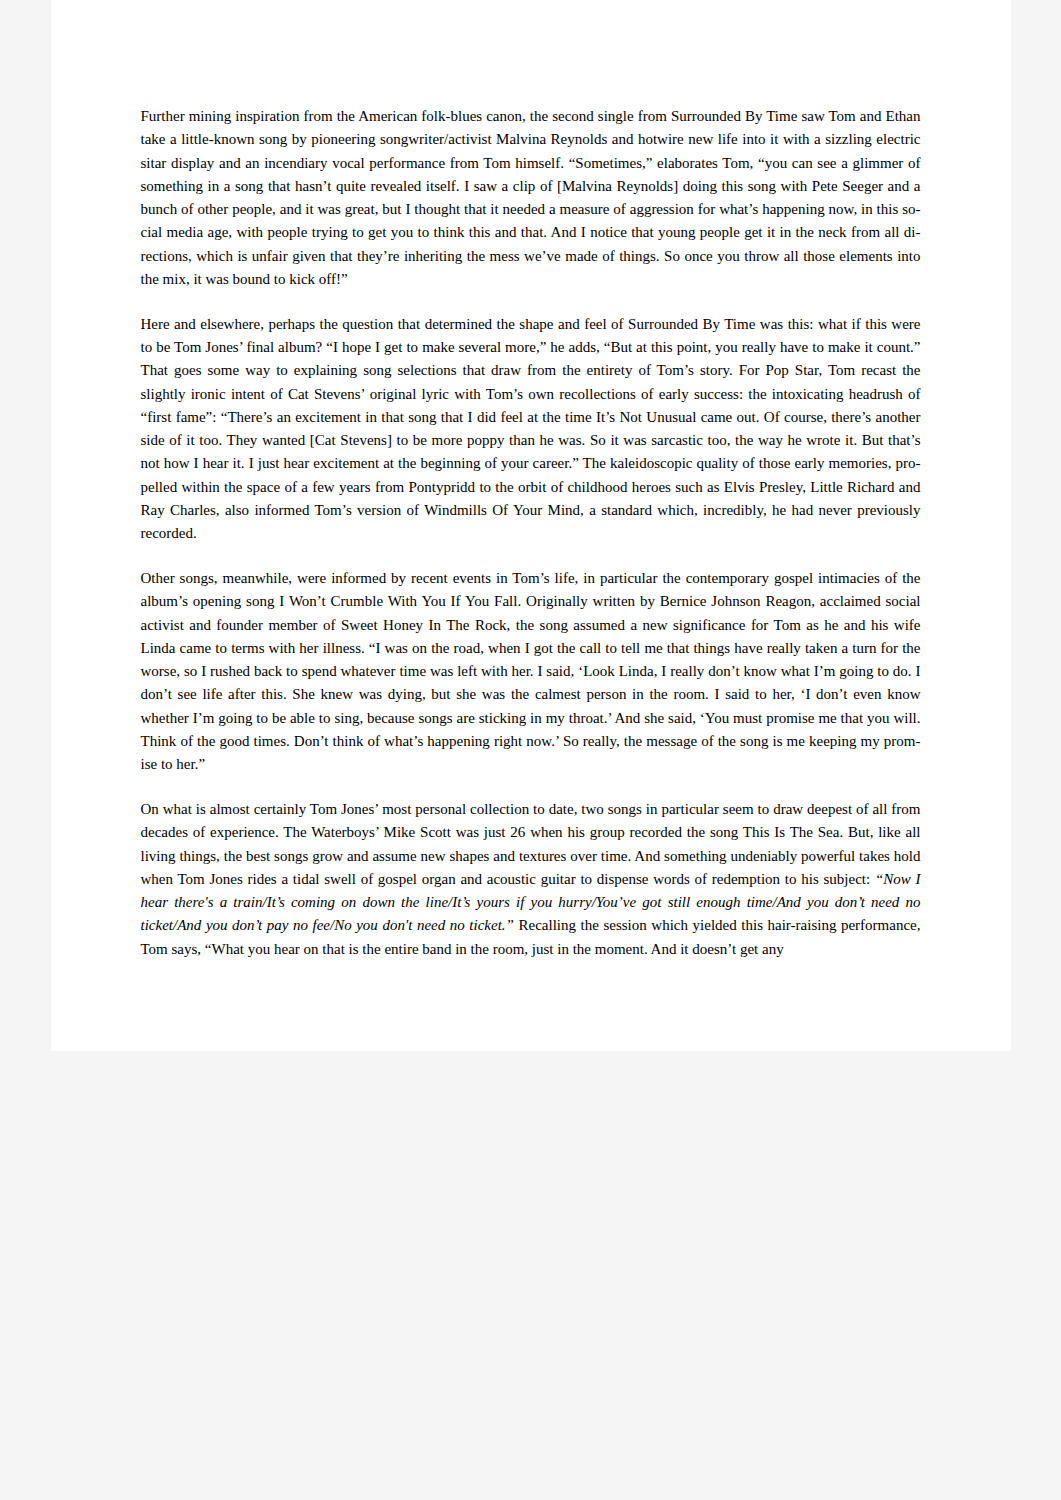Further mining inspiration from the American folk-blues canon, the second single from Surrounded By Time saw Tom and Ethan take a little-known song by pioneering songwriter/activist Malvina Reynolds and hotwire new life into it with a sizzling electric sitar display and an incendiary vocal performance from Tom himself. “Sometimes,” elaborates Tom, “you can see a glimmer of something in a song that hasn’t quite revealed itself. I saw a clip of [Malvina Reynolds] doing this song with Pete Seeger and a bunch of other people, and it was great, but I thought that it needed a measure of aggression for what’s happening now, in this social media age, with people trying to get you to think this and that. And I notice that young people get it in the neck from all directions, which is unfair given that they’re inheriting the mess we’ve made of things. So once you throw all those elements into the mix, it was bound to kick off!”
Here and elsewhere, perhaps the question that determined the shape and feel of Surrounded By Time was this: what if this were to be Tom Jones’ final album? “I hope I get to make several more,” he adds, “But at this point, you really have to make it count.” That goes some way to explaining song selections that draw from the entirety of Tom’s story. For Pop Star, Tom recast the slightly ironic intent of Cat Stevens’ original lyric with Tom’s own recollections of early success: the intoxicating headrush of “first fame”: “There’s an excitement in that song that I did feel at the time It’s Not Unusual came out. Of course, there’s another side of it too. They wanted [Cat Stevens] to be more poppy than he was. So it was sarcastic too, the way he wrote it. But that’s not how I hear it. I just hear excitement at the beginning of your career.” The kaleidoscopic quality of those early memories, propelled within the space of a few years from Pontypridd to the orbit of childhood heroes such as Elvis Presley, Little Richard and Ray Charles, also informed Tom’s version of Windmills Of Your Mind, a standard which, incredibly, he had never previously recorded.
Other songs, meanwhile, were informed by recent events in Tom’s life, in particular the contemporary gospel intimacies of the album’s opening song I Won’t Crumble With You If You Fall. Originally written by Bernice Johnson Reagon, acclaimed social activist and founder member of Sweet Honey In The Rock, the song assumed a new significance for Tom as he and his wife Linda came to terms with her illness. “I was on the road, when I got the call to tell me that things have really taken a turn for the worse, so I rushed back to spend whatever time was left with her. I said, ‘Look Linda, I really don’t know what I’m going to do. I don’t see life after this. She knew was dying, but she was the calmest person in the room. I said to her, ‘I don’t even know whether I’m going to be able to sing, because songs are sticking in my throat.’ And she said, ‘You must promise me that you will. Think of the good times. Don’t think of what’s happening right now.’ So really, the message of the song is me keeping my promise to her.”
On what is almost certainly Tom Jones’ most personal collection to date, two songs in particular seem to draw deepest of all from decades of experience. The Waterboys’ Mike Scott was just 26 when his group recorded the song This Is The Sea. But, like all living things, the best songs grow and assume new shapes and textures over time. And something undeniably powerful takes hold when Tom Jones rides a tidal swell of gospel organ and acoustic guitar to dispense words of redemption to his subject: “Now I hear there's a train/It’s coming on down the line/It’s yours if you hurry/You’ve got still enough time/And you don’t need no ticket/And you don’t pay no fee/No you don't need no ticket.” Recalling the session which yielded this hair-raising performance, Tom says, “What you hear on that is the entire band in the room, just in the moment. And it doesn’t get any